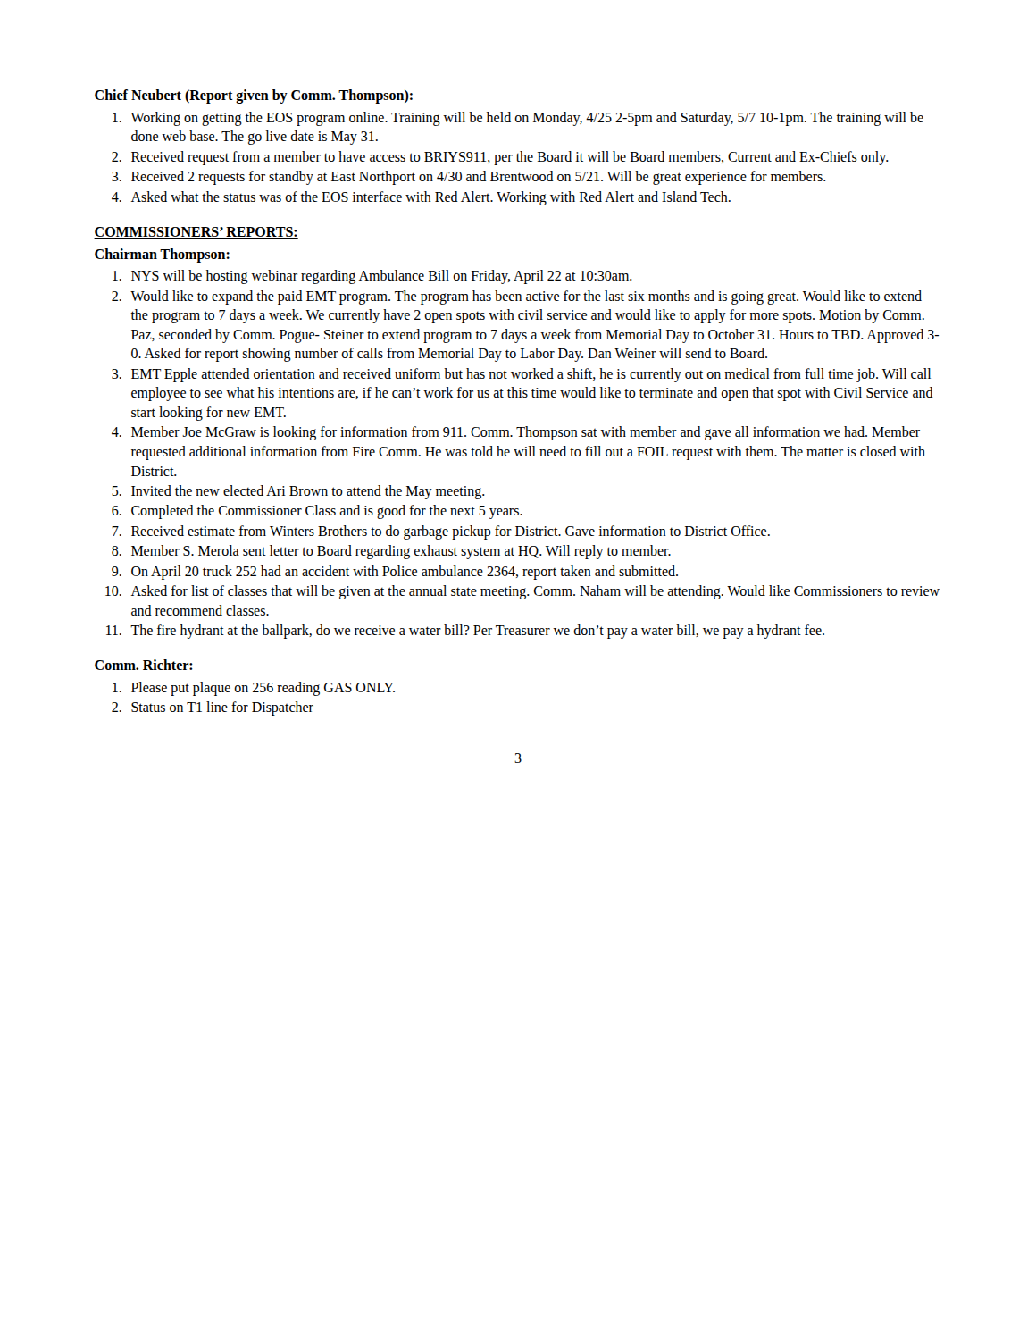Chief Neubert (Report given by Comm. Thompson):
Working on getting the EOS program online. Training will be held on Monday, 4/25 2-5pm and Saturday, 5/7 10-1pm. The training will be done web base. The go live date is May 31.
Received request from a member to have access to BRIYS911, per the Board it will be Board members, Current and Ex-Chiefs only.
Received 2 requests for standby at East Northport on 4/30 and Brentwood on 5/21. Will be great experience for members.
Asked what the status was of the EOS interface with Red Alert. Working with Red Alert and Island Tech.
COMMISSIONERS’ REPORTS:
Chairman Thompson:
NYS will be hosting webinar regarding Ambulance Bill on Friday, April 22 at 10:30am.
Would like to expand the paid EMT program. The program has been active for the last six months and is going great. Would like to extend the program to 7 days a week. We currently have 2 open spots with civil service and would like to apply for more spots. Motion by Comm. Paz, seconded by Comm. Pogue- Steiner to extend program to 7 days a week from Memorial Day to October 31. Hours to TBD. Approved 3-0. Asked for report showing number of calls from Memorial Day to Labor Day. Dan Weiner will send to Board.
EMT Epple attended orientation and received uniform but has not worked a shift, he is currently out on medical from full time job. Will call employee to see what his intentions are, if he can’t work for us at this time would like to terminate and open that spot with Civil Service and start looking for new EMT.
Member Joe McGraw is looking for information from 911. Comm. Thompson sat with member and gave all information we had. Member requested additional information from Fire Comm. He was told he will need to fill out a FOIL request with them. The matter is closed with District.
Invited the new elected Ari Brown to attend the May meeting.
Completed the Commissioner Class and is good for the next 5 years.
Received estimate from Winters Brothers to do garbage pickup for District. Gave information to District Office.
Member S. Merola sent letter to Board regarding exhaust system at HQ. Will reply to member.
On April 20 truck 252 had an accident with Police ambulance 2364, report taken and submitted.
Asked for list of classes that will be given at the annual state meeting. Comm. Naham will be attending. Would like Commissioners to review and recommend classes.
The fire hydrant at the ballpark, do we receive a water bill? Per Treasurer we don’t pay a water bill, we pay a hydrant fee.
Comm. Richter:
Please put plaque on 256 reading GAS ONLY.
Status on T1 line for Dispatcher
3